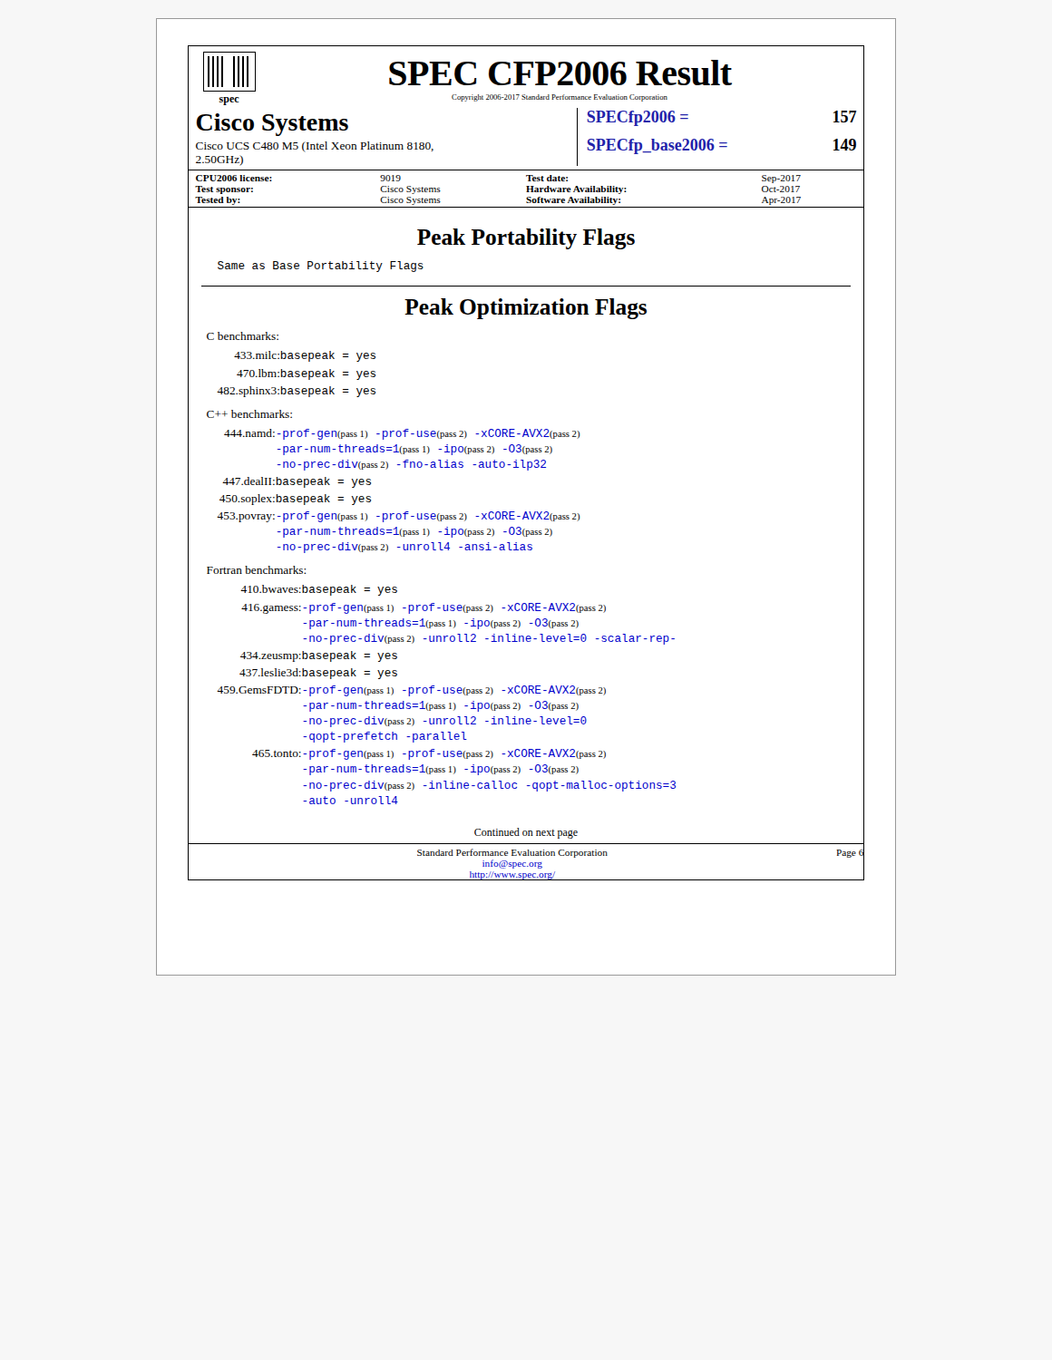spec
SPEC CFP2006 Result
Copyright 2006-2017 Standard Performance Evaluation Corporation
Cisco Systems
Cisco UCS C480 M5 (Intel Xeon Platinum 8180,
2.50GHz)
SPECfp2006 =157
SPECfp_base2006 =149
| CPU2006 license: | 9019 |
| Test sponsor: | Cisco Systems |
| Tested by: | Cisco Systems |
| Test date: | Sep-2017 |
| Hardware Availability: | Oct-2017 |
| Software Availability: | Apr-2017 |
Peak Portability Flags
Same as Base Portability Flags
Peak Optimization Flags
C benchmarks:
| 433.milc: | basepeak = yes |
| 470.lbm: | basepeak = yes |
| 482.sphinx3: | basepeak = yes |
C++ benchmarks:
| 444.namd: | -prof-gen (pass 1) -prof-use (pass 2) -xCORE-AVX2 (pass 2) -par-num-threads=1 (pass 1) -ipo (pass 2) -O3 (pass 2) -no-prec-div (pass 2) -fno-alias -auto-ilp32 |
| 447.dealII: | basepeak = yes |
| 450.soplex: | basepeak = yes |
| 453.povray: | -prof-gen (pass 1) -prof-use (pass 2) -xCORE-AVX2 (pass 2) -par-num-threads=1 (pass 1) -ipo (pass 2) -O3 (pass 2) -no-prec-div (pass 2) -unroll4 -ansi-alias |
Fortran benchmarks:
| 410.bwaves: | basepeak = yes |
| 416.gamess: | -prof-gen (pass 1) -prof-use (pass 2) -xCORE-AVX2 (pass 2) -par-num-threads=1 (pass 1) -ipo (pass 2) -O3 (pass 2) -no-prec-div (pass 2) -unroll2 -inline-level=0 -scalar-rep- |
| 434.zeusmp: | basepeak = yes |
| 437.leslie3d: | basepeak = yes |
| 459.GemsFDTD: | -prof-gen (pass 1) -prof-use (pass 2) -xCORE-AVX2 (pass 2) -par-num-threads=1 (pass 1) -ipo (pass 2) -O3 (pass 2) -no-prec-div (pass 2) -unroll2 -inline-level=0 -qopt-prefetch -parallel |
| 465.tonto: | -prof-gen (pass 1) -prof-use (pass 2) -xCORE-AVX2 (pass 2) -par-num-threads=1 (pass 1) -ipo (pass 2) -O3 (pass 2) -no-prec-div (pass 2) -inline-calloc -qopt-malloc-options=3 -auto -unroll4 |
Continued on next page
Standard Performance Evaluation Corporation
info@spec.org
http://www.spec.org/
Page 6